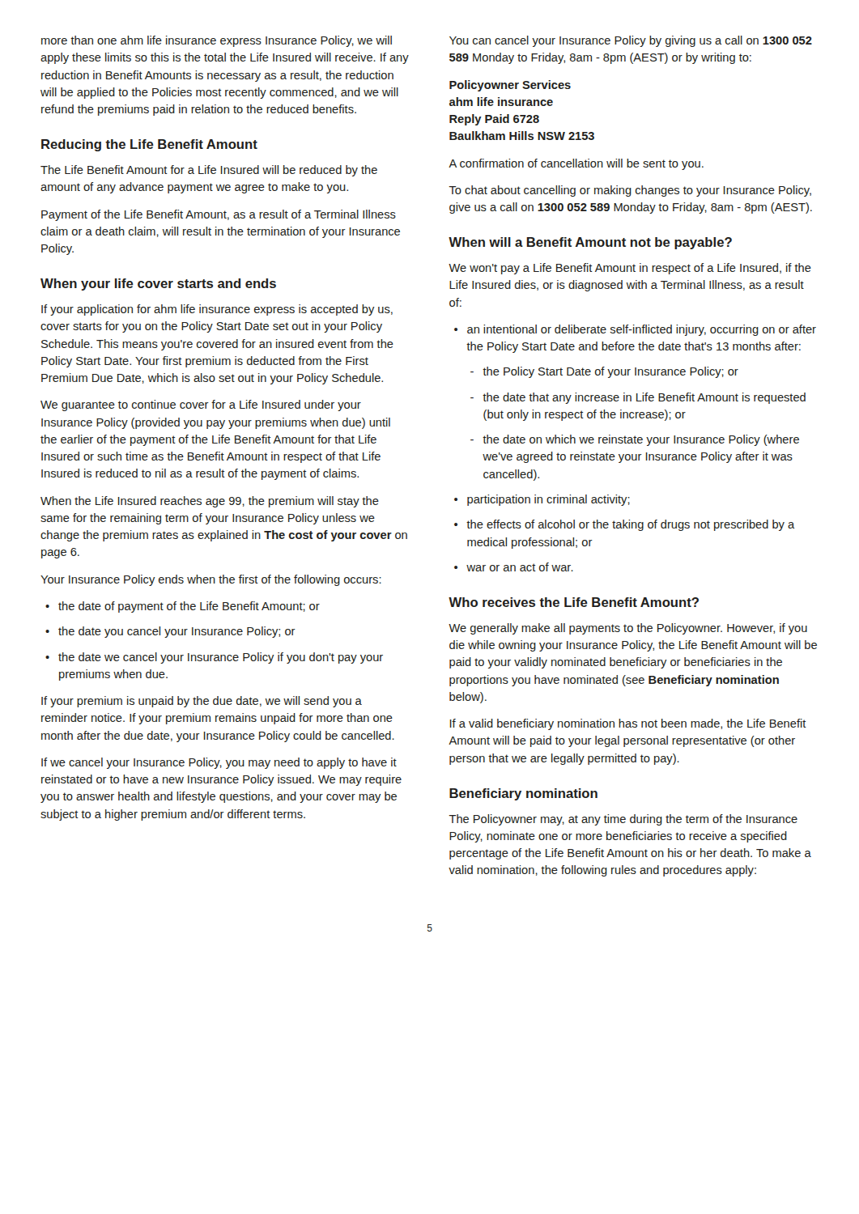more than one ahm life insurance express Insurance Policy, we will apply these limits so this is the total the Life Insured will receive. If any reduction in Benefit Amounts is necessary as a result, the reduction will be applied to the Policies most recently commenced, and we will refund the premiums paid in relation to the reduced benefits.
Reducing the Life Benefit Amount
The Life Benefit Amount for a Life Insured will be reduced by the amount of any advance payment we agree to make to you.
Payment of the Life Benefit Amount, as a result of a Terminal Illness claim or a death claim, will result in the termination of your Insurance Policy.
When your life cover starts and ends
If your application for ahm life insurance express is accepted by us, cover starts for you on the Policy Start Date set out in your Policy Schedule. This means you're covered for an insured event from the Policy Start Date. Your first premium is deducted from the First Premium Due Date, which is also set out in your Policy Schedule.
We guarantee to continue cover for a Life Insured under your Insurance Policy (provided you pay your premiums when due) until the earlier of the payment of the Life Benefit Amount for that Life Insured or such time as the Benefit Amount in respect of that Life Insured is reduced to nil as a result of the payment of claims.
When the Life Insured reaches age 99, the premium will stay the same for the remaining term of your Insurance Policy unless we change the premium rates as explained in The cost of your cover on page 6.
Your Insurance Policy ends when the first of the following occurs:
the date of payment of the Life Benefit Amount; or
the date you cancel your Insurance Policy; or
the date we cancel your Insurance Policy if you don't pay your premiums when due.
If your premium is unpaid by the due date, we will send you a reminder notice. If your premium remains unpaid for more than one month after the due date, your Insurance Policy could be cancelled.
If we cancel your Insurance Policy, you may need to apply to have it reinstated or to have a new Insurance Policy issued. We may require you to answer health and lifestyle questions, and your cover may be subject to a higher premium and/or different terms.
You can cancel your Insurance Policy by giving us a call on 1300 052 589 Monday to Friday, 8am - 8pm (AEST) or by writing to:
Policyowner Services
ahm life insurance
Reply Paid 6728
Baulkham Hills NSW 2153
A confirmation of cancellation will be sent to you.
To chat about cancelling or making changes to your Insurance Policy, give us a call on 1300 052 589 Monday to Friday, 8am - 8pm (AEST).
When will a Benefit Amount not be payable?
We won't pay a Life Benefit Amount in respect of a Life Insured, if the Life Insured dies, or is diagnosed with a Terminal Illness, as a result of:
an intentional or deliberate self-inflicted injury, occurring on or after the Policy Start Date and before the date that's 13 months after:
the Policy Start Date of your Insurance Policy; or
the date that any increase in Life Benefit Amount is requested (but only in respect of the increase); or
the date on which we reinstate your Insurance Policy (where we've agreed to reinstate your Insurance Policy after it was cancelled).
participation in criminal activity;
the effects of alcohol or the taking of drugs not prescribed by a medical professional; or
war or an act of war.
Who receives the Life Benefit Amount?
We generally make all payments to the Policyowner. However, if you die while owning your Insurance Policy, the Life Benefit Amount will be paid to your validly nominated beneficiary or beneficiaries in the proportions you have nominated (see Beneficiary nomination below).
If a valid beneficiary nomination has not been made, the Life Benefit Amount will be paid to your legal personal representative (or other person that we are legally permitted to pay).
Beneficiary nomination
The Policyowner may, at any time during the term of the Insurance Policy, nominate one or more beneficiaries to receive a specified percentage of the Life Benefit Amount on his or her death. To make a valid nomination, the following rules and procedures apply:
5